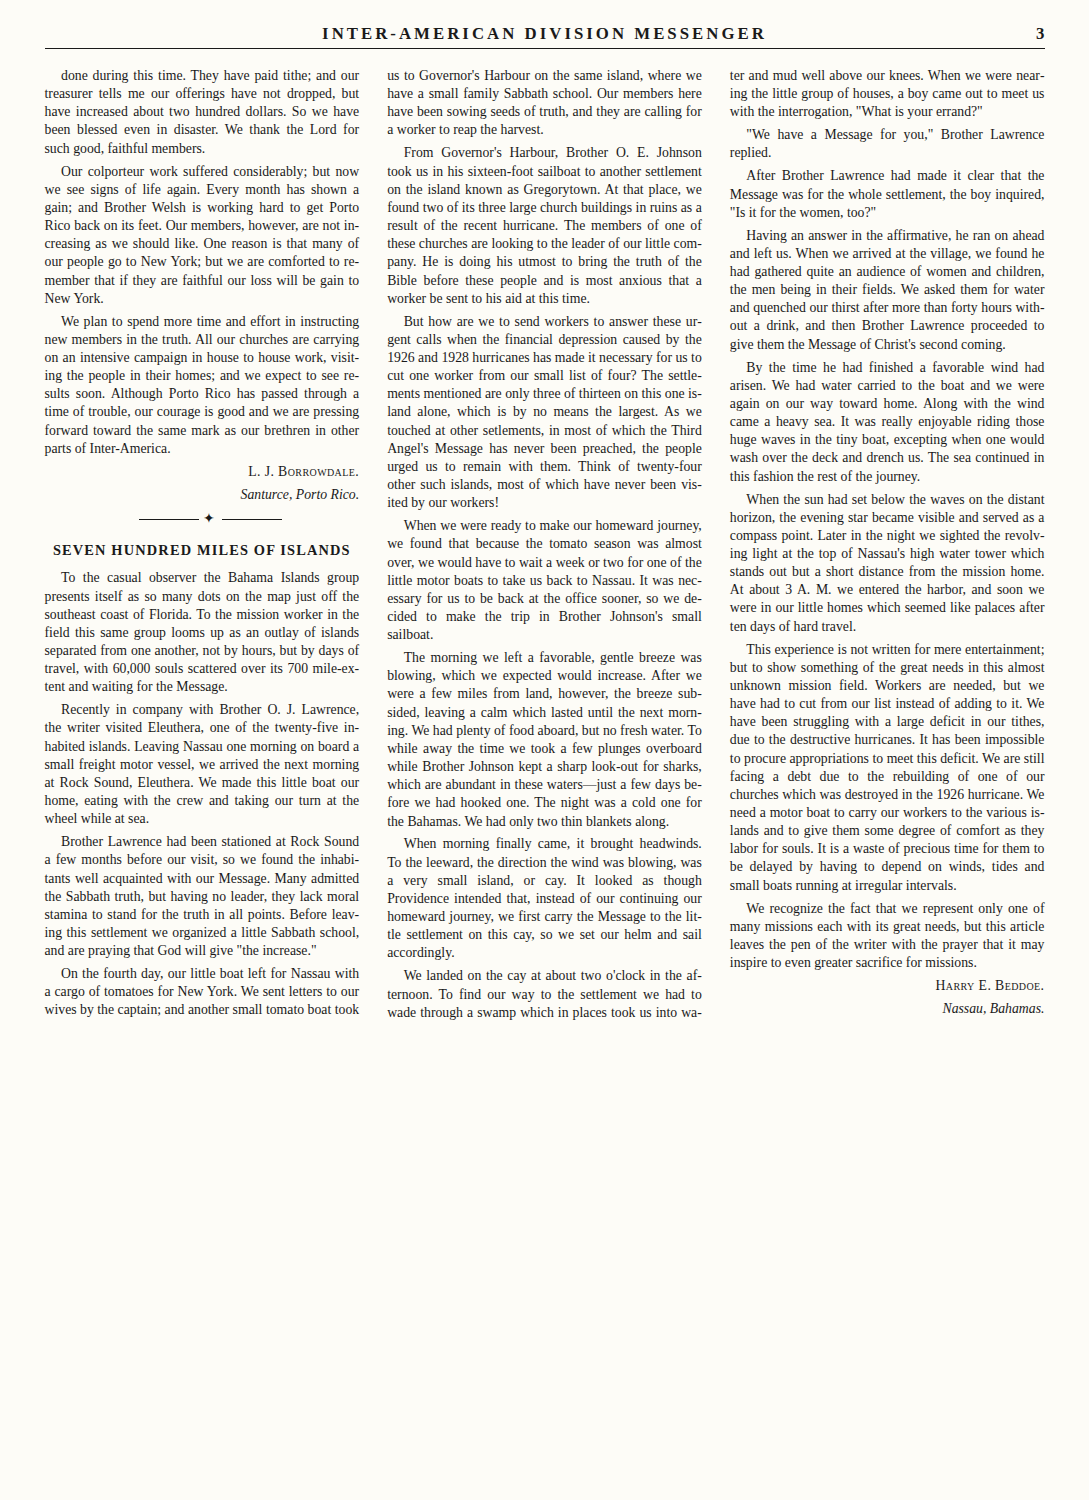Inter-American Division Messenger
3
done during this time. They have paid tithe; and our treasurer tells me our offerings have not dropped, but have increased about two hundred dollars. So we have been blessed even in disaster. We thank the Lord for such good, faithful members.
Our colporteur work suffered considerably; but now we see signs of life again. Every month has shown a gain; and Brother Welsh is working hard to get Porto Rico back on its feet. Our members, however, are not increasing as we should like. One reason is that many of our people go to New York; but we are comforted to remember that if they are faithful our loss will be gain to New York.
We plan to spend more time and effort in instructing new members in the truth. All our churches are carrying on an intensive campaign in house to house work, visiting the people in their homes; and we expect to see results soon. Although Porto Rico has passed through a time of trouble, our courage is good and we are pressing forward toward the same mark as our brethren in other parts of Inter-America.
L. J. Borrowdale.
Santurce, Porto Rico.
✦
Seven Hundred Miles of Islands
To the casual observer the Bahama Islands group presents itself as so many dots on the map just off the southeast coast of Florida. To the mission worker in the field this same group looms up as an outlay of islands separated from one another, not by hours, but by days of travel, with 60,000 souls scattered over its 700 mile-extent and waiting for the Message.
Recently in company with Brother O. J. Lawrence, the writer visited Eleuthera, one of the twenty-five inhabited islands. Leaving Nassau one morning on board a small freight motor vessel, we arrived the next morning at Rock Sound, Eleuthera. We made this little boat our home, eating with the crew and taking our turn at the wheel while at sea.
Brother Lawrence had been stationed at Rock Sound a few months before our visit, so we found the inhabitants well acquainted with our Message. Many admitted the Sabbath truth, but having no leader, they lack moral stamina to stand for the truth in all points. Before leaving this settlement we organized a little Sabbath school, and are praying that God will give "the increase."
On the fourth day, our little boat left for Nassau with a cargo of tomatoes for New York. We sent letters to our wives by the captain; and another small tomato boat took us to Governor's Harbour on the same island, where we have a small family Sabbath school. Our members here have been sowing seeds of truth, and they are calling for a worker to reap the harvest.
From Governor's Harbour, Brother O. E. Johnson took us in his sixteen-foot sailboat to another settlement on the island known as Gregorytown. At that place, we found two of its three large church buildings in ruins as a result of the recent hurricane. The members of one of these churches are looking to the leader of our little company. He is doing his utmost to bring the truth of the Bible before these people and is most anxious that a worker be sent to his aid at this time.
But how are we to send workers to answer these urgent calls when the financial depression caused by the 1926 and 1928 hurricanes has made it necessary for us to cut one worker from our small list of four? The settlements mentioned are only three of thirteen on this one island alone, which is by no means the largest. As we touched at other setlements, in most of which the Third Angel's Message has never been preached, the people urged us to remain with them. Think of twenty-four other such islands, most of which have never been visited by our workers!
When we were ready to make our homeward journey, we found that because the tomato season was almost over, we would have to wait a week or two for one of the little motor boats to take us back to Nassau. It was necessary for us to be back at the office sooner, so we decided to make the trip in Brother Johnson's small sailboat.
The morning we left a favorable, gentle breeze was blowing, which we expected would increase. After we were a few miles from land, however, the breeze subsided, leaving a calm which lasted until the next morning. We had plenty of food aboard, but no fresh water. To while away the time we took a few plunges overboard while Brother Johnson kept a sharp look-out for sharks, which are abundant in these waters—just a few days before we had hooked one. The night was a cold one for the Bahamas. We had only two thin blankets along.
When morning finally came, it brought headwinds. To the leeward, the direction the wind was blowing, was a very small island, or cay. It looked as though Providence intended that, instead of our continuing our homeward journey, we first carry the Message to the little settlement on this cay, so we set our helm and sail accordingly.
We landed on the cay at about two o'clock in the afternoon. To find our way to the settlement we had to wade through a swamp which in places took us into water and mud well above our knees. When we were nearing the little group of houses, a boy came out to meet us with the interrogation, "What is your errand?"
"We have a Message for you," Brother Lawrence replied.
After Brother Lawrence had made it clear that the Message was for the whole settlement, the boy inquired, "Is it for the women, too?"
Having an answer in the affirmative, he ran on ahead and left us. When we arrived at the village, we found he had gathered quite an audience of women and children, the men being in their fields. We asked them for water and quenched our thirst after more than forty hours without a drink, and then Brother Lawrence proceeded to give them the Message of Christ's second coming.
By the time he had finished a favorable wind had arisen. We had water carried to the boat and we were again on our way toward home. Along with the wind came a heavy sea. It was really enjoyable riding those huge waves in the tiny boat, excepting when one would wash over the deck and drench us. The sea continued in this fashion the rest of the journey.
When the sun had set below the waves on the distant horizon, the evening star became visible and served as a compass point. Later in the night we sighted the revolving light at the top of Nassau's high water tower which stands out but a short distance from the mission home. At about 3 A. M. we entered the harbor, and soon we were in our little homes which seemed like palaces after ten days of hard travel.
This experience is not written for mere entertainment; but to show something of the great needs in this almost unknown mission field. Workers are needed, but we have had to cut from our list instead of adding to it. We have been struggling with a large deficit in our tithes, due to the destructive hurricanes. It has been impossible to procure appropriations to meet this deficit. We are still facing a debt due to the rebuilding of one of our churches which was destroyed in the 1926 hurricane. We need a motor boat to carry our workers to the various islands and to give them some degree of comfort as they labor for souls. It is a waste of precious time for them to be delayed by having to depend on winds, tides and small boats running at irregular intervals.
We recognize the fact that we represent only one of many missions each with its great needs, but this article leaves the pen of the writer with the prayer that it may inspire to even greater sacrifice for missions.
Harry E. Beddoe.
Nassau, Bahamas.